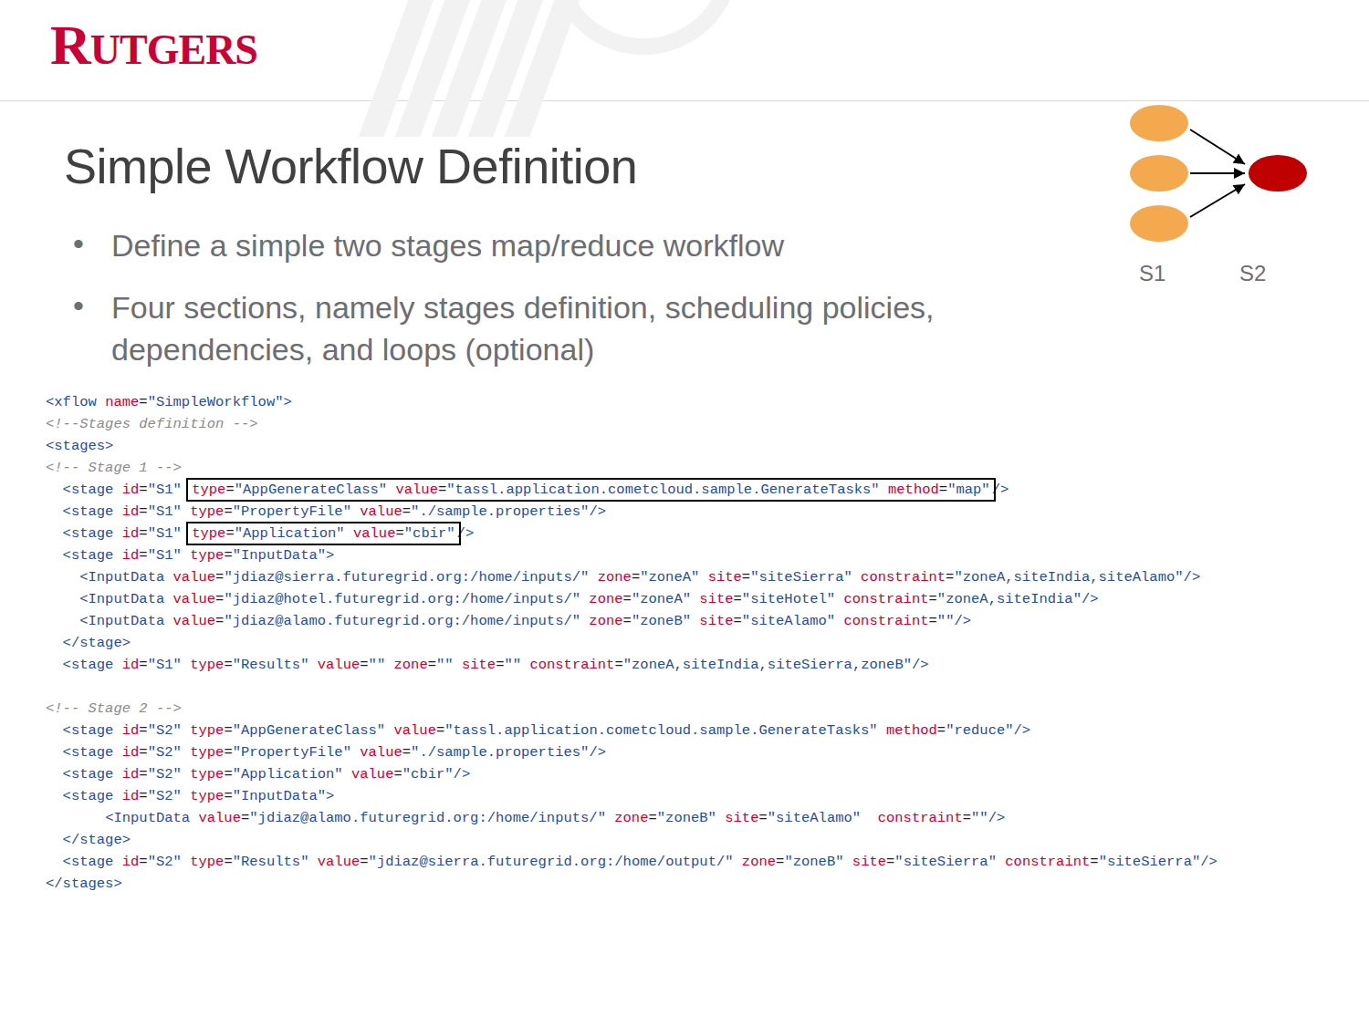RUTGERS
S1 S2
Simple Workflow Definition
Define a simple two stages map/reduce workflow
Four sections, namely stages definition, scheduling policies, dependencies, and loops (optional)
<xflow name="SimpleWorkflow">
<!--Stages definition -->
<stages>
<!-- Stage 1 -->
  <stage id="S1" type="AppGenerateClass" value="tassl.application.cometcloud.sample.GenerateTasks" method="map"/>
  <stage id="S1" type="PropertyFile" value="./sample.properties"/>
  <stage id="S1" type="Application" value="cbir"/>
  <stage id="S1" type="InputData">
    <InputData value="jdiaz@sierra.futuregrid.org:/home/inputs/" zone="zoneA" site="siteSierra" constraint="zoneA,siteIndia,siteAlamo"/>
    <InputData value="jdiaz@hotel.futuregrid.org:/home/inputs/" zone="zoneA" site="siteHotel" constraint="zoneA,siteIndia"/>
    <InputData value="jdiaz@alamo.futuregrid.org:/home/inputs/" zone="zoneB" site="siteAlamo" constraint=""/>
  </stage>
  <stage id="S1" type="Results" value="" zone="" site="" constraint="zoneA,siteIndia,siteSierra,zoneB"/>

<!-- Stage 2 -->
  <stage id="S2" type="AppGenerateClass" value="tassl.application.cometcloud.sample.GenerateTasks" method="reduce"/>
  <stage id="S2" type="PropertyFile" value="./sample.properties"/>
  <stage id="S2" type="Application" value="cbir"/>
  <stage id="S2" type="InputData">
       <InputData value="jdiaz@alamo.futuregrid.org:/home/inputs/" zone="zoneB" site="siteAlamo"  constraint=""/>
  </stage>
  <stage id="S2" type="Results" value="jdiaz@sierra.futuregrid.org:/home/output/" zone="zoneB" site="siteSierra" constraint="siteSierra"/>
</stages>